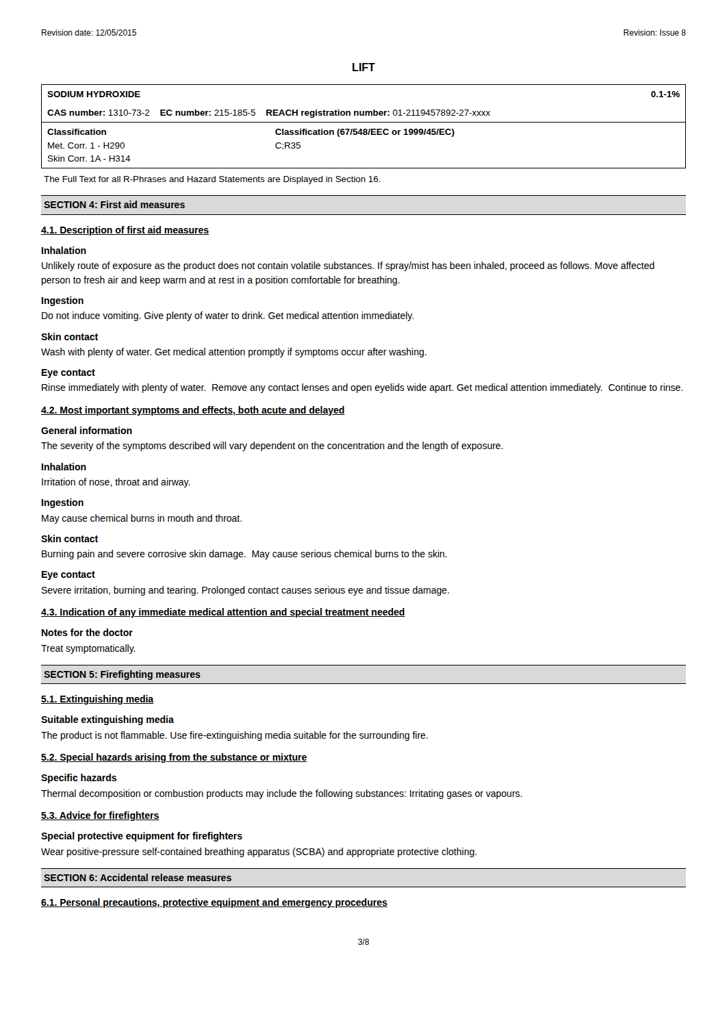Revision date: 12/05/2015 Revision: Issue 8
LIFT
| SODIUM HYDROXIDE | 0.1-1% |
| CAS number: 1310-73-2 EC number: 215-185-5 REACH registration number: 01-2119457892-27-xxxx |
| Classification Met. Corr. 1 - H290 Skin Corr. 1A - H314 | Classification (67/548/EEC or 1999/45/EC) C;R35 |
The Full Text for all R-Phrases and Hazard Statements are Displayed in Section 16.
SECTION 4: First aid measures
4.1. Description of first aid measures
Inhalation
Unlikely route of exposure as the product does not contain volatile substances. If spray/mist has been inhaled, proceed as follows. Move affected person to fresh air and keep warm and at rest in a position comfortable for breathing.
Ingestion
Do not induce vomiting. Give plenty of water to drink. Get medical attention immediately.
Skin contact
Wash with plenty of water. Get medical attention promptly if symptoms occur after washing.
Eye contact
Rinse immediately with plenty of water. Remove any contact lenses and open eyelids wide apart. Get medical attention immediately. Continue to rinse.
4.2. Most important symptoms and effects, both acute and delayed
General information
The severity of the symptoms described will vary dependent on the concentration and the length of exposure.
Inhalation
Irritation of nose, throat and airway.
Ingestion
May cause chemical burns in mouth and throat.
Skin contact
Burning pain and severe corrosive skin damage. May cause serious chemical burns to the skin.
Eye contact
Severe irritation, burning and tearing. Prolonged contact causes serious eye and tissue damage.
4.3. Indication of any immediate medical attention and special treatment needed
Notes for the doctor
Treat symptomatically.
SECTION 5: Firefighting measures
5.1. Extinguishing media
Suitable extinguishing media
The product is not flammable. Use fire-extinguishing media suitable for the surrounding fire.
5.2. Special hazards arising from the substance or mixture
Specific hazards
Thermal decomposition or combustion products may include the following substances: Irritating gases or vapours.
5.3. Advice for firefighters
Special protective equipment for firefighters
Wear positive-pressure self-contained breathing apparatus (SCBA) and appropriate protective clothing.
SECTION 6: Accidental release measures
6.1. Personal precautions, protective equipment and emergency procedures
3/8